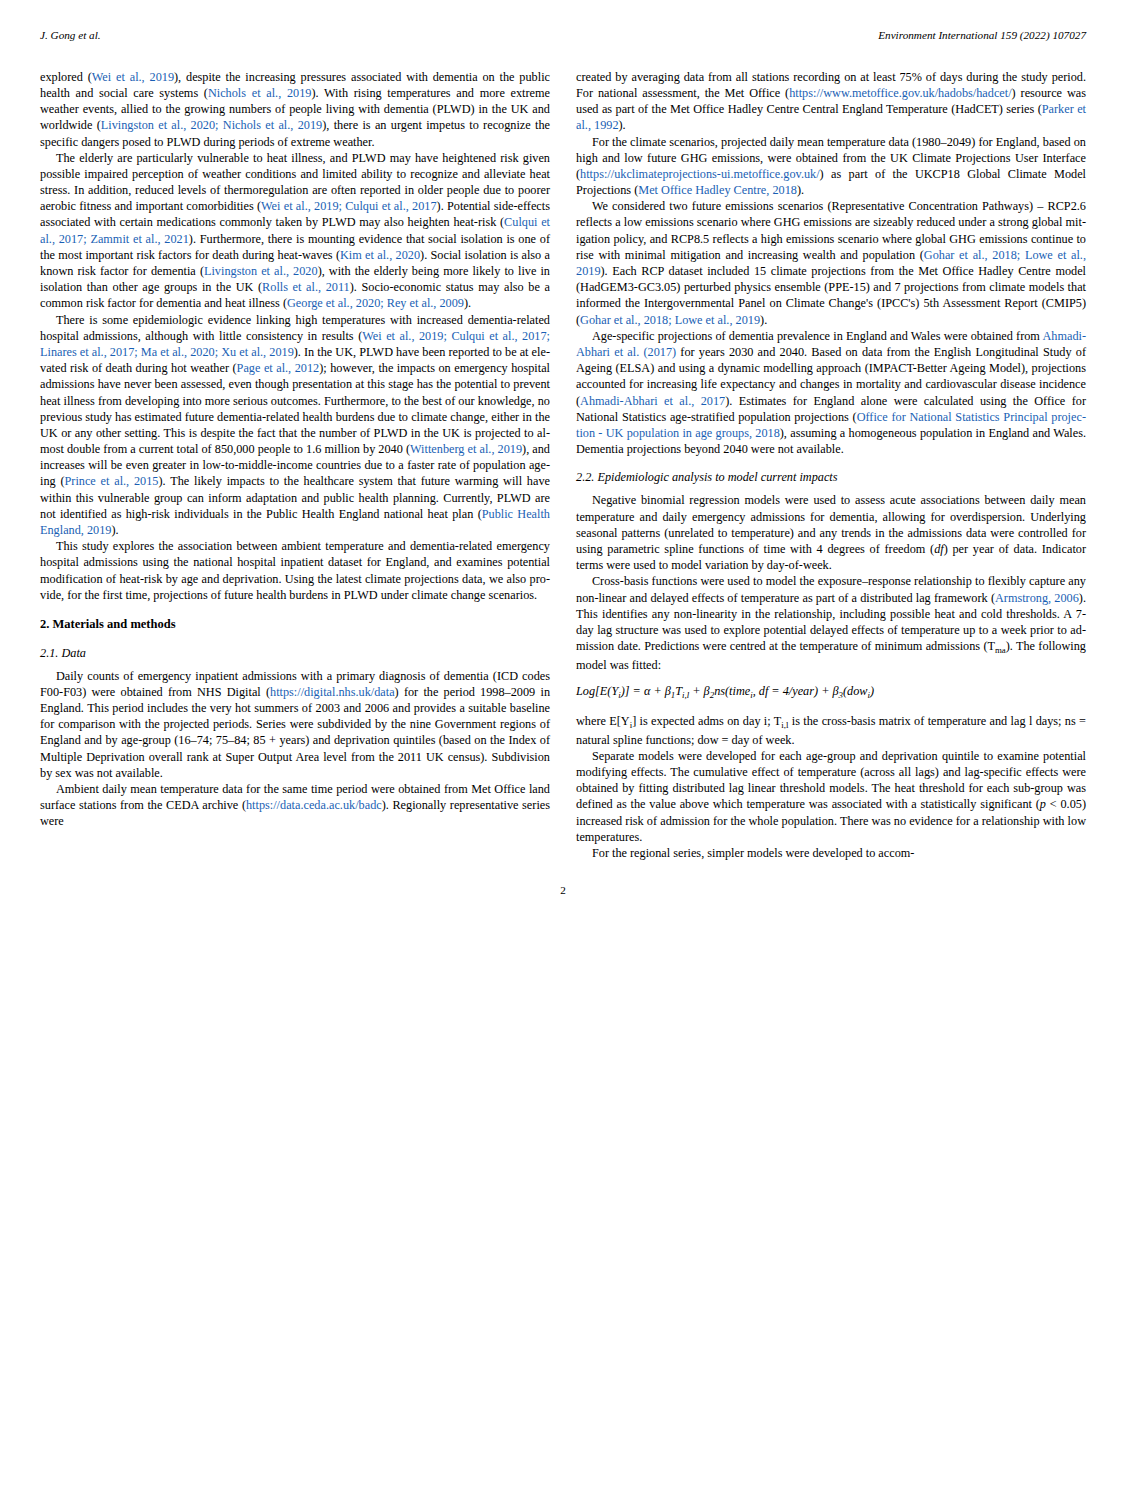J. Gong et al.
Environment International 159 (2022) 107027
explored (Wei et al., 2019), despite the increasing pressures associated with dementia on the public health and social care systems (Nichols et al., 2019). With rising temperatures and more extreme weather events, allied to the growing numbers of people living with dementia (PLWD) in the UK and worldwide (Livingston et al., 2020; Nichols et al., 2019), there is an urgent impetus to recognize the specific dangers posed to PLWD during periods of extreme weather.
The elderly are particularly vulnerable to heat illness, and PLWD may have heightened risk given possible impaired perception of weather conditions and limited ability to recognize and alleviate heat stress. In addition, reduced levels of thermoregulation are often reported in older people due to poorer aerobic fitness and important comorbidities (Wei et al., 2019; Culqui et al., 2017). Potential side-effects associated with certain medications commonly taken by PLWD may also heighten heat-risk (Culqui et al., 2017; Zammit et al., 2021). Furthermore, there is mounting evidence that social isolation is one of the most important risk factors for death during heat-waves (Kim et al., 2020). Social isolation is also a known risk factor for dementia (Livingston et al., 2020), with the elderly being more likely to live in isolation than other age groups in the UK (Rolls et al., 2011). Socio-economic status may also be a common risk factor for dementia and heat illness (George et al., 2020; Rey et al., 2009).
There is some epidemiologic evidence linking high temperatures with increased dementia-related hospital admissions, although with little consistency in results (Wei et al., 2019; Culqui et al., 2017; Linares et al., 2017; Ma et al., 2020; Xu et al., 2019). In the UK, PLWD have been reported to be at elevated risk of death during hot weather (Page et al., 2012); however, the impacts on emergency hospital admissions have never been assessed, even though presentation at this stage has the potential to prevent heat illness from developing into more serious outcomes. Furthermore, to the best of our knowledge, no previous study has estimated future dementia-related health burdens due to climate change, either in the UK or any other setting. This is despite the fact that the number of PLWD in the UK is projected to almost double from a current total of 850,000 people to 1.6 million by 2040 (Wittenberg et al., 2019), and increases will be even greater in low-to-middle-income countries due to a faster rate of population ageing (Prince et al., 2015). The likely impacts to the healthcare system that future warming will have within this vulnerable group can inform adaptation and public health planning. Currently, PLWD are not identified as high-risk individuals in the Public Health England national heat plan (Public Health England, 2019).
This study explores the association between ambient temperature and dementia-related emergency hospital admissions using the national hospital inpatient dataset for England, and examines potential modification of heat-risk by age and deprivation. Using the latest climate projections data, we also provide, for the first time, projections of future health burdens in PLWD under climate change scenarios.
2. Materials and methods
2.1. Data
Daily counts of emergency inpatient admissions with a primary diagnosis of dementia (ICD codes F00-F03) were obtained from NHS Digital (https://digital.nhs.uk/data) for the period 1998–2009 in England. This period includes the very hot summers of 2003 and 2006 and provides a suitable baseline for comparison with the projected periods. Series were subdivided by the nine Government regions of England and by age-group (16–74; 75–84; 85 + years) and deprivation quintiles (based on the Index of Multiple Deprivation overall rank at Super Output Area level from the 2011 UK census). Subdivision by sex was not available.
Ambient daily mean temperature data for the same time period were obtained from Met Office land surface stations from the CEDA archive (https://data.ceda.ac.uk/badc). Regionally representative series were
created by averaging data from all stations recording on at least 75% of days during the study period. For national assessment, the Met Office (https://www.metoffice.gov.uk/hadobs/hadcet/) resource was used as part of the Met Office Hadley Centre Central England Temperature (HadCET) series (Parker et al., 1992).
For the climate scenarios, projected daily mean temperature data (1980–2049) for England, based on high and low future GHG emissions, were obtained from the UK Climate Projections User Interface (https://ukclimateprojections-ui.metoffice.gov.uk/) as part of the UKCP18 Global Climate Model Projections (Met Office Hadley Centre, 2018).
We considered two future emissions scenarios (Representative Concentration Pathways) – RCP2.6 reflects a low emissions scenario where GHG emissions are sizeably reduced under a strong global mitigation policy, and RCP8.5 reflects a high emissions scenario where global GHG emissions continue to rise with minimal mitigation and increasing wealth and population (Gohar et al., 2018; Lowe et al., 2019). Each RCP dataset included 15 climate projections from the Met Office Hadley Centre model (HadGEM3-GC3.05) perturbed physics ensemble (PPE-15) and 7 projections from climate models that informed the Intergovernmental Panel on Climate Change's (IPCC's) 5th Assessment Report (CMIP5) (Gohar et al., 2018; Lowe et al., 2019).
Age-specific projections of dementia prevalence in England and Wales were obtained from Ahmadi-Abhari et al. (2017) for years 2030 and 2040. Based on data from the English Longitudinal Study of Ageing (ELSA) and using a dynamic modelling approach (IMPACT-Better Ageing Model), projections accounted for increasing life expectancy and changes in mortality and cardiovascular disease incidence (Ahmadi-Abhari et al., 2017). Estimates for England alone were calculated using the Office for National Statistics age-stratified population projections (Office for National Statistics Principal projection - UK population in age groups, 2018), assuming a homogeneous population in England and Wales. Dementia projections beyond 2040 were not available.
2.2. Epidemiologic analysis to model current impacts
Negative binomial regression models were used to assess acute associations between daily mean temperature and daily emergency admissions for dementia, allowing for overdispersion. Underlying seasonal patterns (unrelated to temperature) and any trends in the admissions data were controlled for using parametric spline functions of time with 4 degrees of freedom (df) per year of data. Indicator terms were used to model variation by day-of-week.
Cross-basis functions were used to model the exposure–response relationship to flexibly capture any non-linear and delayed effects of temperature as part of a distributed lag framework (Armstrong, 2006). This identifies any non-linearity in the relationship, including possible heat and cold thresholds. A 7-day lag structure was used to explore potential delayed effects of temperature up to a week prior to admission date. Predictions were centred at the temperature of minimum admissions (Tma). The following model was fitted:
Log[E(Yi)] = α + β1Ti,l + β2ns(timei, df = 4/year) + β3(dowi)
where E[Yi] is expected adms on day i; Ti,l is the cross-basis matrix of temperature and lag l days; ns = natural spline functions; dow = day of week.
Separate models were developed for each age-group and deprivation quintile to examine potential modifying effects. The cumulative effect of temperature (across all lags) and lag-specific effects were obtained by fitting distributed lag linear threshold models. The heat threshold for each sub-group was defined as the value above which temperature was associated with a statistically significant (p < 0.05) increased risk of admission for the whole population. There was no evidence for a relationship with low temperatures.
For the regional series, simpler models were developed to accom-
2